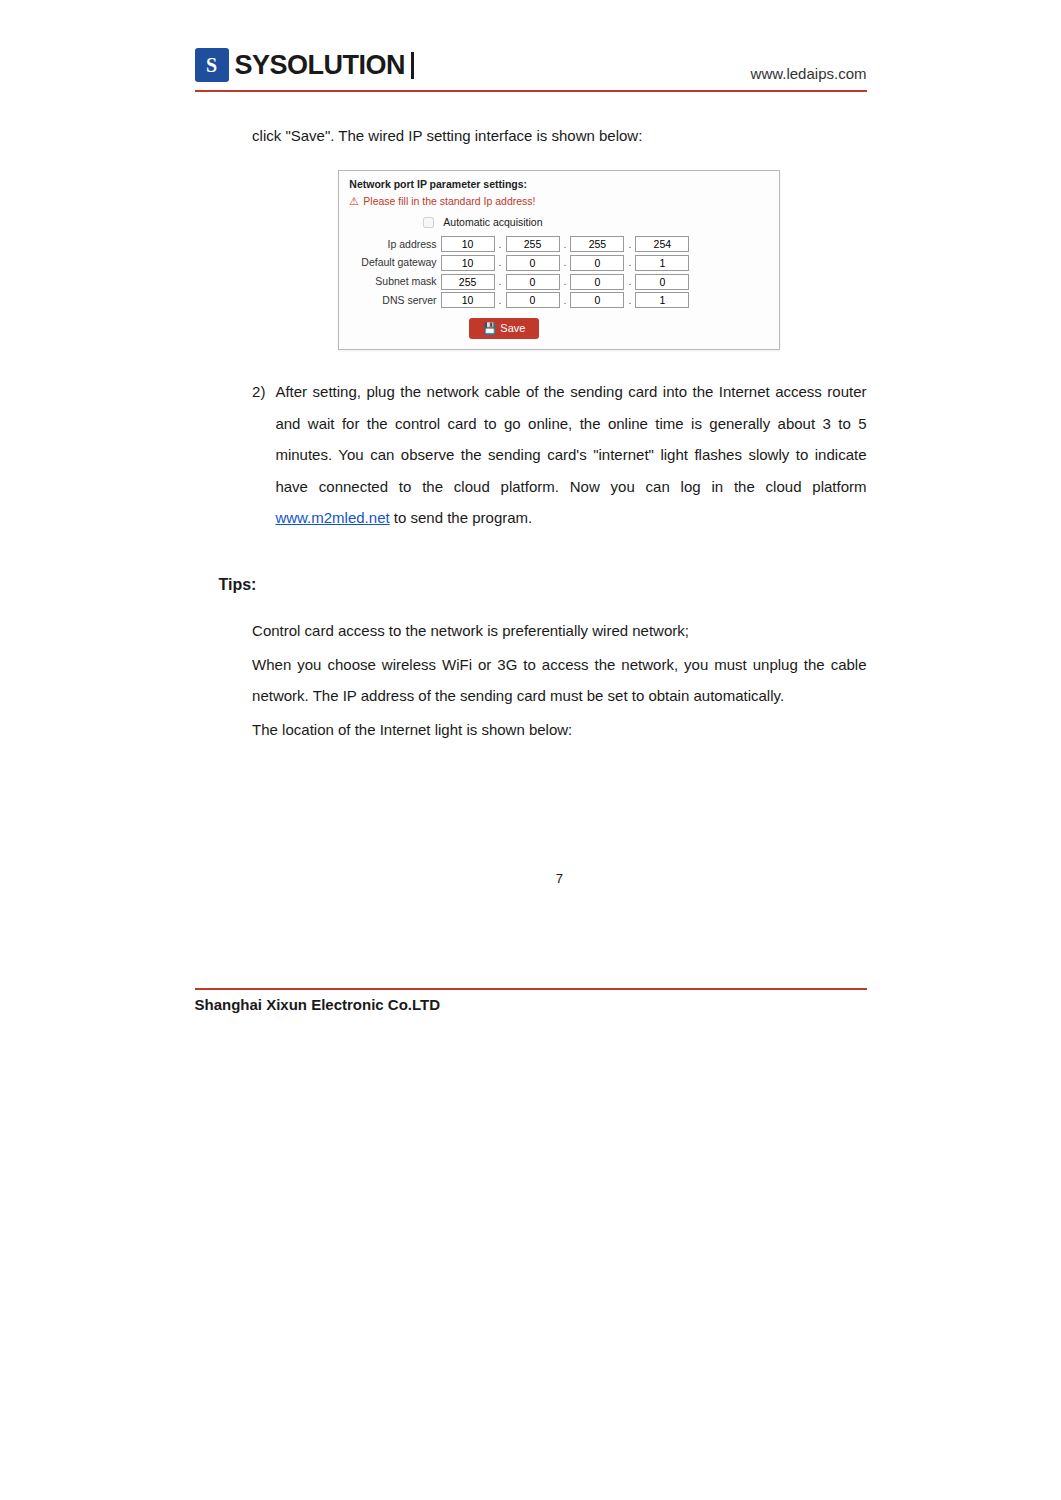S
SYSOLUTION
www.ledaips.com
click "Save". The wired IP setting interface is shown below:
Network port IP parameter settings:
Please fill in the standard Ip address!
Automatic acquisition
| Ip address | | . | | . | | . | |
| Default gateway | | . | | . | | . | |
| Subnet mask | | . | | . | | . | |
| DNS server | | . | | . | | . | |
💾 Save
2) After setting, plug the network cable of the sending card into the Internet access router and wait for the control card to go online, the online time is generally about 3 to 5 minutes. You can observe the sending card's "internet" light flashes slowly to indicate have connected to the cloud platform. Now you can log in the cloud platform www.m2mled.net to send the program.
Tips:
Control card access to the network is preferentially wired network;
When you choose wireless WiFi or 3G to access the network, you must unplug the cable network. The IP address of the sending card must be set to obtain automatically.
The location of the Internet light is shown below:
7
Shanghai Xixun Electronic Co.LTD